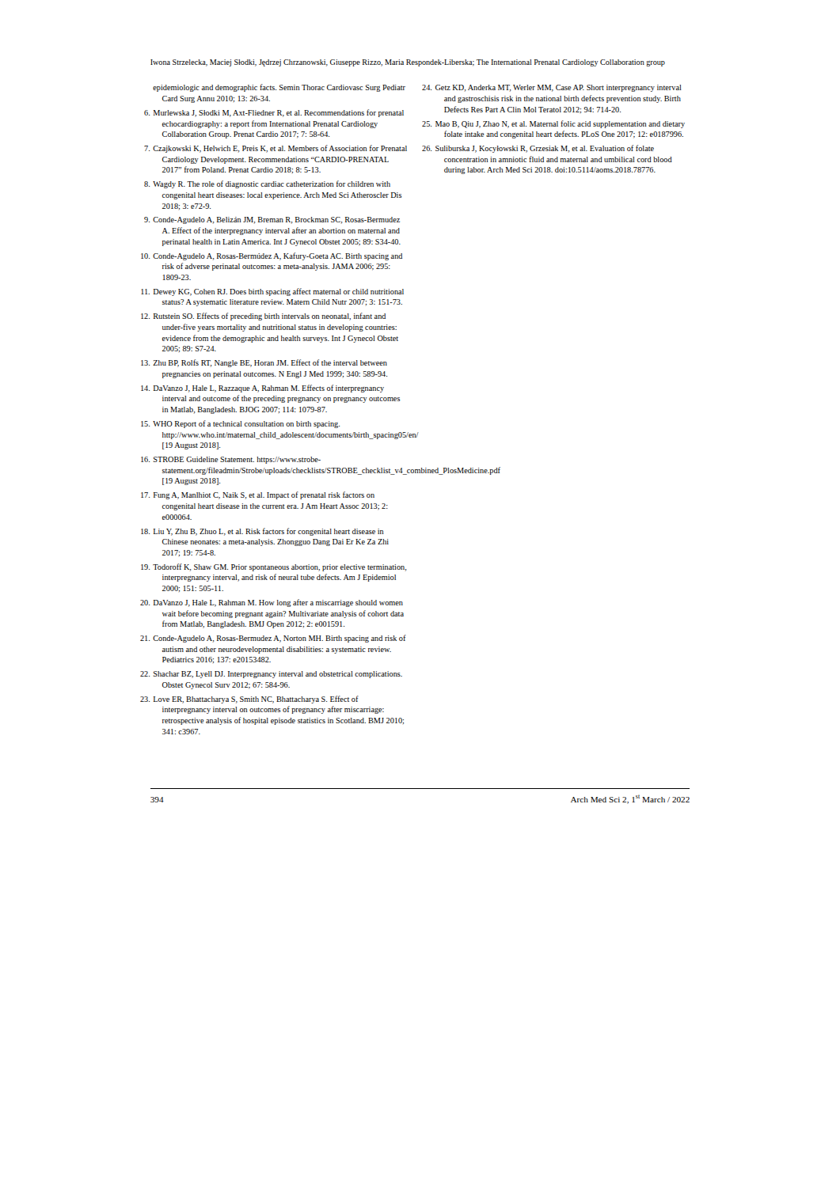Iwona Strzelecka, Maciej Słodki, Jędrzej Chrzanowski, Giuseppe Rizzo, Maria Respondek-Liberska; The International Prenatal Cardiology Collaboration group
epidemiologic and demographic facts. Semin Thorac Cardiovasc Surg Pediatr Card Surg Annu 2010; 13: 26-34.
6. Murlewska J, Słodki M, Axt-Fliedner R, et al. Recommendations for prenatal echocardiography: a report from International Prenatal Cardiology Collaboration Group. Prenat Cardio 2017; 7: 58-64.
7. Czajkowski K, Helwich E, Preis K, et al. Members of Association for Prenatal Cardiology Development. Recommendations “CARDIO-PRENATAL 2017” from Poland. Prenat Cardio 2018; 8: 5-13.
8. Wagdy R. The role of diagnostic cardiac catheterization for children with congenital heart diseases: local experience. Arch Med Sci Atheroscler Dis 2018; 3: e72-9.
9. Conde-Agudelo A, Belizán JM, Breman R, Brockman SC, Rosas-Bermudez A. Effect of the interpregnancy interval after an abortion on maternal and perinatal health in Latin America. Int J Gynecol Obstet 2005; 89: S34-40.
10. Conde-Agudelo A, Rosas-Bermúdez A, Kafury-Goeta AC. Birth spacing and risk of adverse perinatal outcomes: a meta-analysis. JAMA 2006; 295: 1809-23.
11. Dewey KG, Cohen RJ. Does birth spacing affect maternal or child nutritional status? A systematic literature review. Matern Child Nutr 2007; 3: 151-73.
12. Rutstein SO. Effects of preceding birth intervals on neonatal, infant and under-five years mortality and nutritional status in developing countries: evidence from the demographic and health surveys. Int J Gynecol Obstet 2005; 89: S7-24.
13. Zhu BP, Rolfs RT, Nangle BE, Horan JM. Effect of the interval between pregnancies on perinatal outcomes. N Engl J Med 1999; 340: 589-94.
14. DaVanzo J, Hale L, Razzaque A, Rahman M. Effects of interpregnancy interval and outcome of the preceding pregnancy on pregnancy outcomes in Matlab, Bangladesh. BJOG 2007; 114: 1079-87.
15. WHO Report of a technical consultation on birth spacing. http://www.who.int/maternal_child_adolescent/documents/birth_spacing05/en/ [19 August 2018].
16. STROBE Guideline Statement. https://www.strobe-statement.org/fileadmin/Strobe/uploads/checklists/STROBE_checklist_v4_combined_PlosMedicine.pdf [19 August 2018].
17. Fung A, Manlhiot C, Naik S, et al. Impact of prenatal risk factors on congenital heart disease in the current era. J Am Heart Assoc 2013; 2: e000064.
18. Liu Y, Zhu B, Zhuo L, et al. Risk factors for congenital heart disease in Chinese neonates: a meta-analysis. Zhongguo Dang Dai Er Ke Za Zhi 2017; 19: 754-8.
19. Todoroff K, Shaw GM. Prior spontaneous abortion, prior elective termination, interpregnancy interval, and risk of neural tube defects. Am J Epidemiol 2000; 151: 505-11.
20. DaVanzo J, Hale L, Rahman M. How long after a miscarriage should women wait before becoming pregnant again? Multivariate analysis of cohort data from Matlab, Bangladesh. BMJ Open 2012; 2: e001591.
21. Conde-Agudelo A, Rosas-Bermudez A, Norton MH. Birth spacing and risk of autism and other neurodevelopmental disabilities: a systematic review. Pediatrics 2016; 137: e20153482.
22. Shachar BZ, Lyell DJ. Interpregnancy interval and obstetrical complications. Obstet Gynecol Surv 2012; 67: 584-96.
23. Love ER, Bhattacharya S, Smith NC, Bhattacharya S. Effect of interpregnancy interval on outcomes of pregnancy after miscarriage: retrospective analysis of hospital episode statistics in Scotland. BMJ 2010; 341: c3967.
24. Getz KD, Anderka MT, Werler MM, Case AP. Short interpregnancy interval and gastroschisis risk in the national birth defects prevention study. Birth Defects Res Part A Clin Mol Teratol 2012; 94: 714-20.
25. Mao B, Qiu J, Zhao N, et al. Maternal folic acid supplementation and dietary folate intake and congenital heart defects. PLoS One 2017; 12: e0187996.
26. Suliburska J, Kocyłowski R, Grzesiak M, et al. Evaluation of folate concentration in amniotic fluid and maternal and umbilical cord blood during labor. Arch Med Sci 2018. doi:10.5114/aoms.2018.78776.
394
Arch Med Sci 2, 1st March / 2022